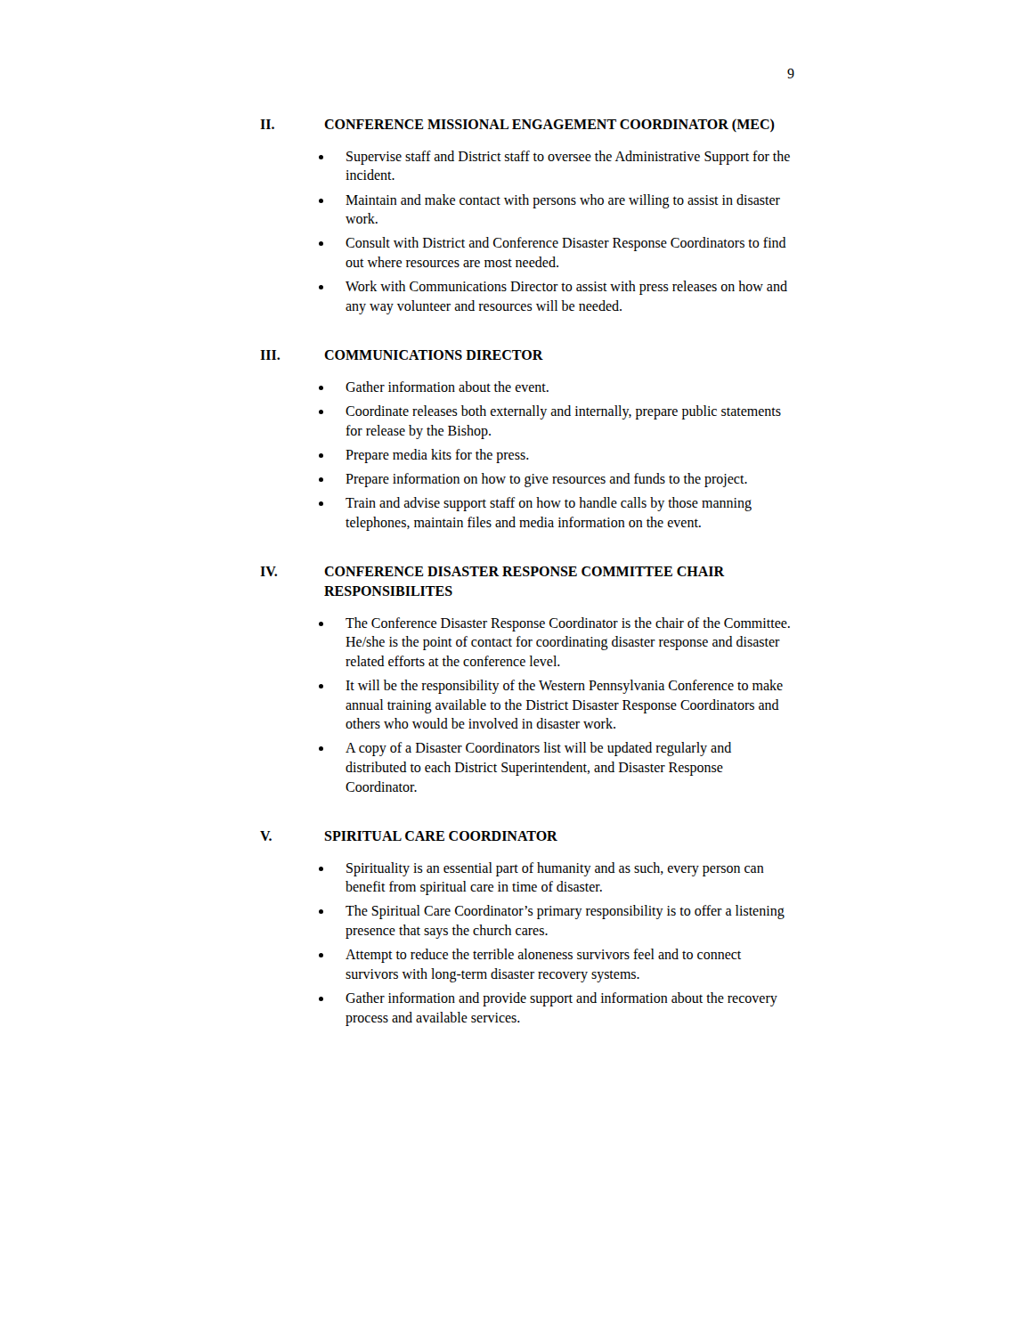9
II. Conference Missional Engagement Coordinator (MEC)
Supervise staff and District staff to oversee the Administrative Support for the incident.
Maintain and make contact with persons who are willing to assist in disaster work.
Consult with District and Conference Disaster Response Coordinators to find out where resources are most needed.
Work with Communications Director to assist with press releases on how and any way volunteer and resources will be needed.
III. Communications Director
Gather information about the event.
Coordinate releases both externally and internally, prepare public statements for release by the Bishop.
Prepare media kits for the press.
Prepare information on how to give resources and funds to the project.
Train and advise support staff on how to handle calls by those manning telephones, maintain files and media information on the event.
IV. Conference Disaster Response Committee Chair Responsibilites
The Conference Disaster Response Coordinator is the chair of the Committee. He/she is the point of contact for coordinating disaster response and disaster related efforts at the conference level.
It will be the responsibility of the Western Pennsylvania Conference to make annual training available to the District Disaster Response Coordinators and others who would be involved in disaster work.
A copy of a Disaster Coordinators list will be updated regularly and distributed to each District Superintendent, and Disaster Response Coordinator.
V. Spiritual Care Coordinator
Spirituality is an essential part of humanity and as such, every person can benefit from spiritual care in time of disaster.
The Spiritual Care Coordinator’s primary responsibility is to offer a listening presence that says the church cares.
Attempt to reduce the terrible aloneness survivors feel and to connect survivors with long-term disaster recovery systems.
Gather information and provide support and information about the recovery process and available services.